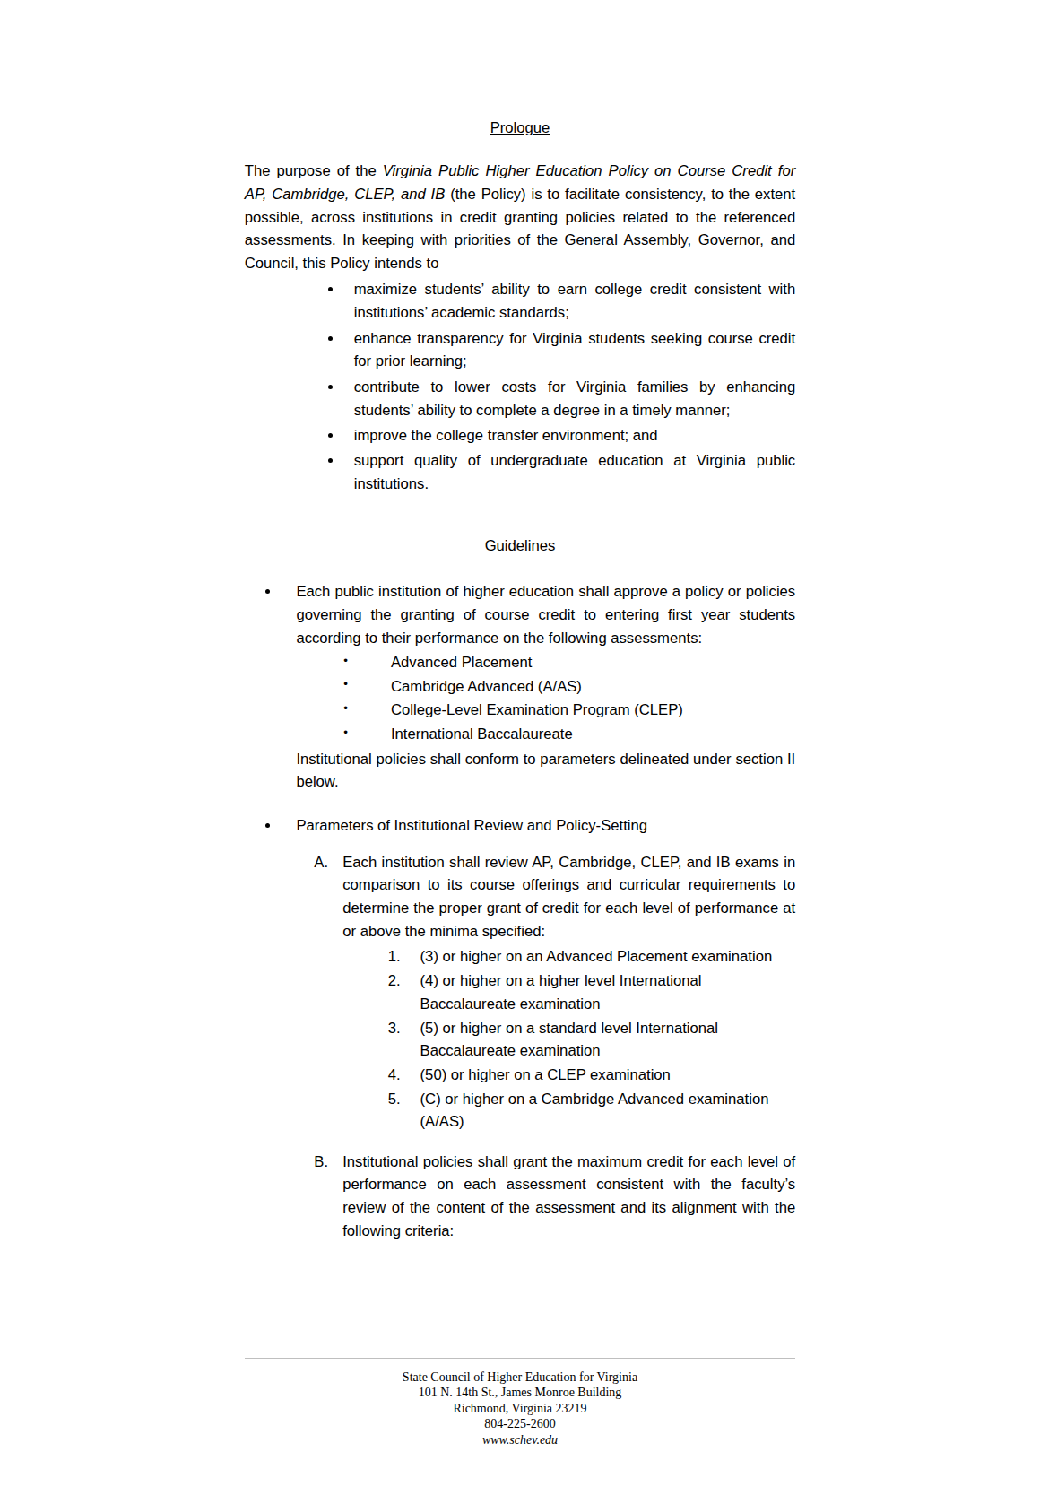Prologue
The purpose of the Virginia Public Higher Education Policy on Course Credit for AP, Cambridge, CLEP, and IB (the Policy) is to facilitate consistency, to the extent possible, across institutions in credit granting policies related to the referenced assessments. In keeping with priorities of the General Assembly, Governor, and Council, this Policy intends to
maximize students’ ability to earn college credit consistent with institutions’ academic standards;
enhance transparency for Virginia students seeking course credit for prior learning;
contribute to lower costs for Virginia families by enhancing students’ ability to complete a degree in a timely manner;
improve the college transfer environment; and
support quality of undergraduate education at Virginia public institutions.
Guidelines
Each public institution of higher education shall approve a policy or policies governing the granting of course credit to entering first year students according to their performance on the following assessments:
Advanced Placement
Cambridge Advanced (A/AS)
College-Level Examination Program (CLEP)
International Baccalaureate
Institutional policies shall conform to parameters delineated under section II below.
Parameters of Institutional Review and Policy-Setting
Each institution shall review AP, Cambridge, CLEP, and IB exams in comparison to its course offerings and curricular requirements to determine the proper grant of credit for each level of performance at or above the minima specified:
(3) or higher on an Advanced Placement examination
(4) or higher on a higher level International Baccalaureate examination
(5) or higher on a standard level International Baccalaureate examination
(50) or higher on a CLEP examination
(C) or higher on a Cambridge Advanced examination (A/AS)
Institutional policies shall grant the maximum credit for each level of performance on each assessment consistent with the faculty’s review of the content of the assessment and its alignment with the following criteria:
State Council of Higher Education for Virginia
101 N. 14th St., James Monroe Building
Richmond, Virginia 23219
804-225-2600
www.schev.edu